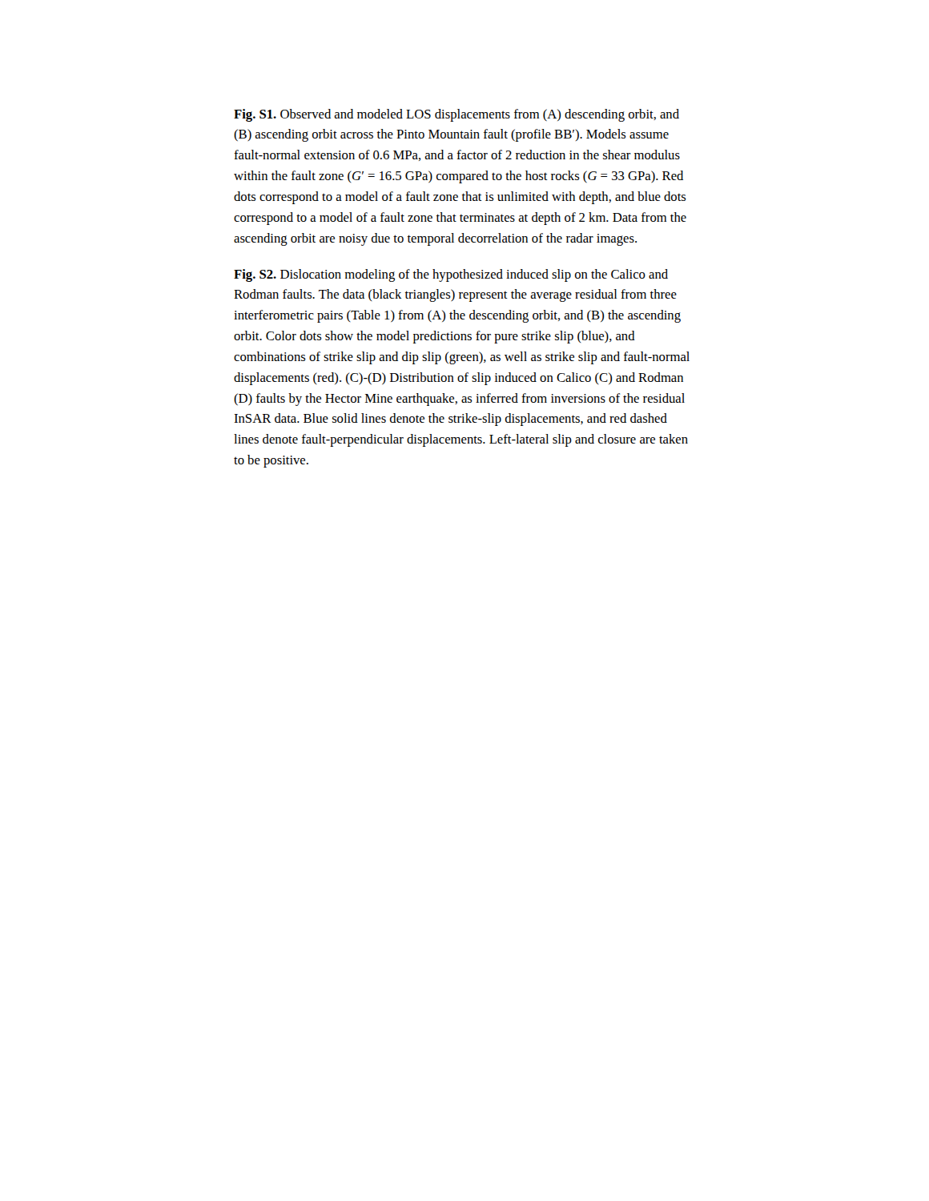Fig. S1. Observed and modeled LOS displacements from (A) descending orbit, and (B) ascending orbit across the Pinto Mountain fault (profile BB′). Models assume fault-normal extension of 0.6 MPa, and a factor of 2 reduction in the shear modulus within the fault zone (G′ = 16.5 GPa) compared to the host rocks (G = 33 GPa). Red dots correspond to a model of a fault zone that is unlimited with depth, and blue dots correspond to a model of a fault zone that terminates at depth of 2 km. Data from the ascending orbit are noisy due to temporal decorrelation of the radar images.
Fig. S2. Dislocation modeling of the hypothesized induced slip on the Calico and Rodman faults. The data (black triangles) represent the average residual from three interferometric pairs (Table 1) from (A) the descending orbit, and (B) the ascending orbit. Color dots show the model predictions for pure strike slip (blue), and combinations of strike slip and dip slip (green), as well as strike slip and fault-normal displacements (red). (C)-(D) Distribution of slip induced on Calico (C) and Rodman (D) faults by the Hector Mine earthquake, as inferred from inversions of the residual InSAR data. Blue solid lines denote the strike-slip displacements, and red dashed lines denote fault-perpendicular displacements. Left-lateral slip and closure are taken to be positive.